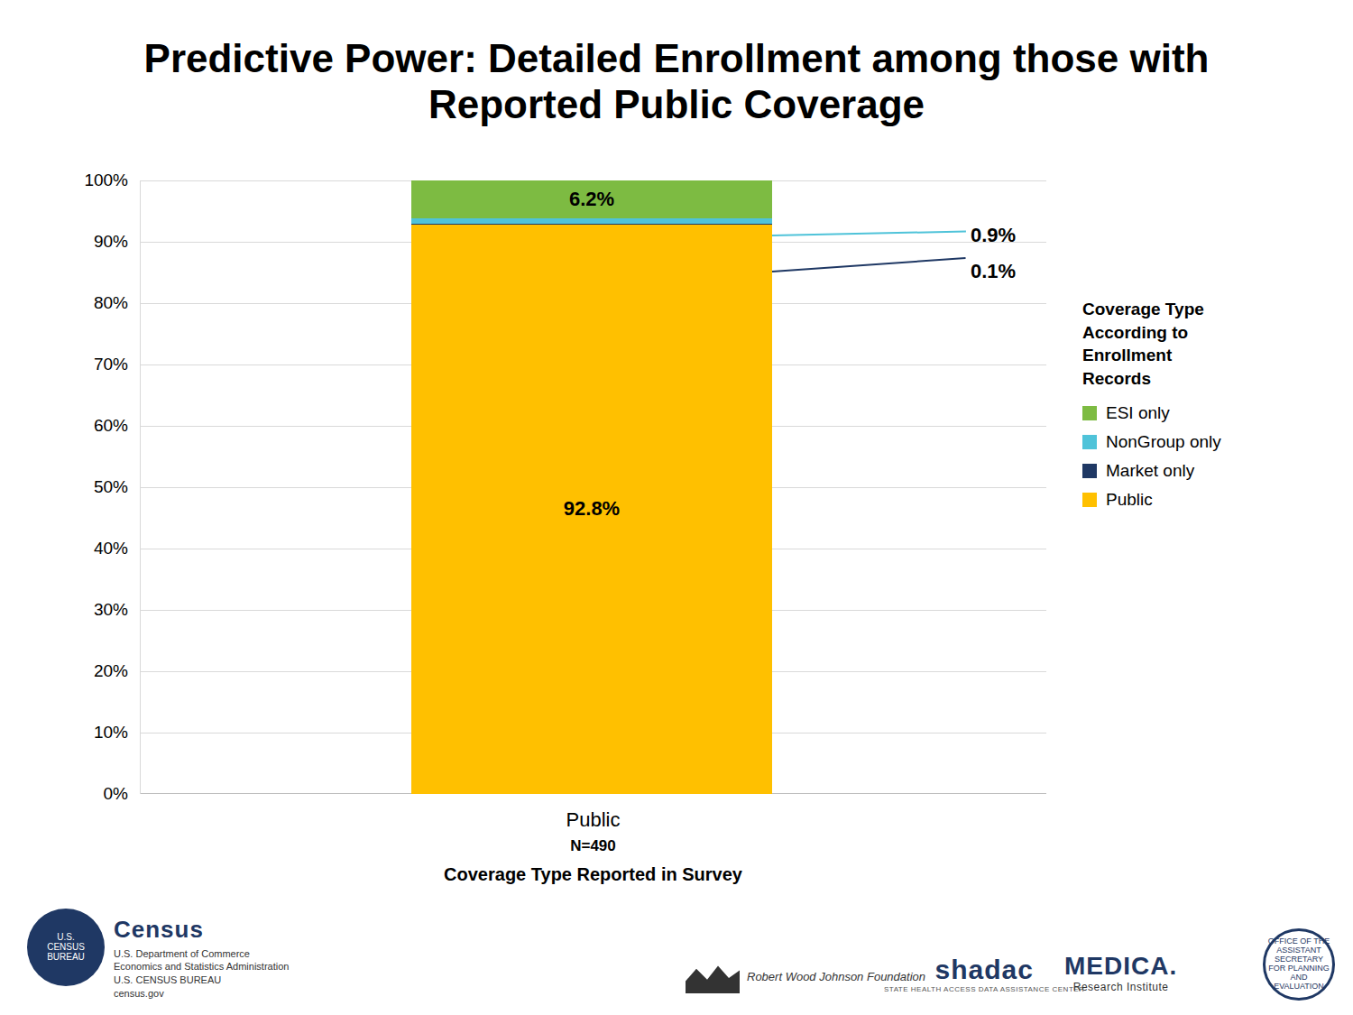Predictive Power: Detailed Enrollment among those with Reported Public Coverage
100%
90%
80%
70%
60%
50%
40%
30%
20%
10%
0%
92.8%
6.2%
0.9%
0.1%
Public
N=490
Coverage Type Reported in Survey
Coverage Type
According to
Enrollment
Records
ESI only
NonGroup only
Market only
Public
U.S.
CENSUS
BUREAU
Census U.S. Department of Commerce
Economics and Statistics Administration
U.S. CENSUS BUREAU
census.gov
Robert Wood Johnson Foundation
shadac
STATE HEALTH ACCESS DATA ASSISTANCE CENTER
MEDICA.
Research Institute
OFFICE OF THE
ASSISTANT SECRETARY
FOR PLANNING AND
EVALUATION